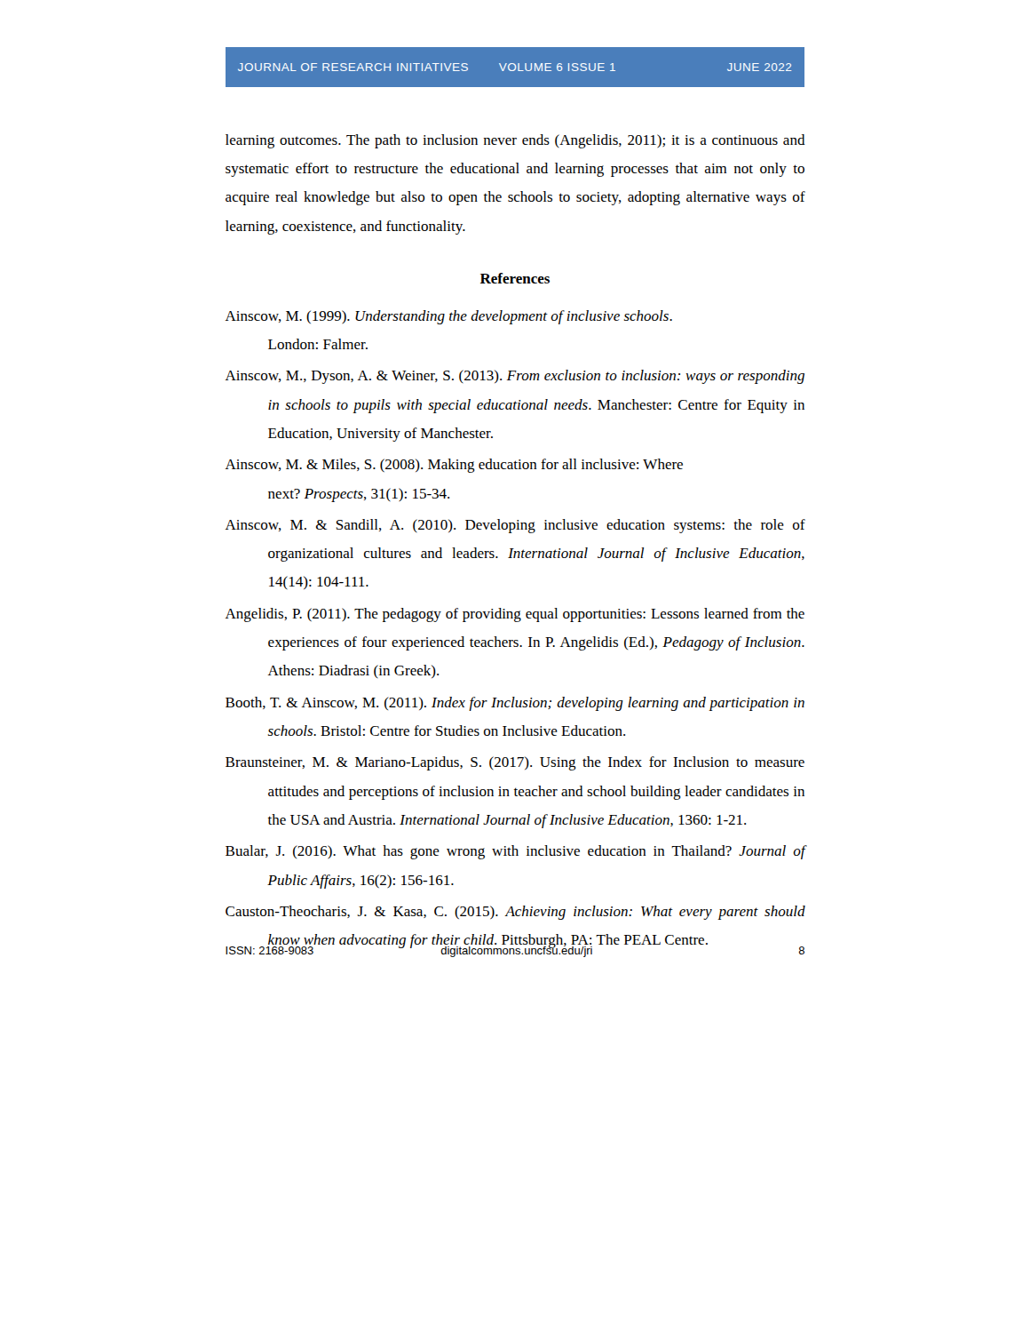JOURNAL OF RESEARCH INITIATIVES VOLUME 6 ISSUE 1 JUNE 2022
learning outcomes. The path to inclusion never ends (Angelidis, 2011); it is a continuous and systematic effort to restructure the educational and learning processes that aim not only to acquire real knowledge but also to open the schools to society, adopting alternative ways of learning, coexistence, and functionality.
References
Ainscow, M. (1999). Understanding the development of inclusive schools.
London: Falmer.
Ainscow, M., Dyson, A. & Weiner, S. (2013). From exclusion to inclusion: ways or responding in schools to pupils with special educational needs. Manchester: Centre for Equity in Education, University of Manchester.
Ainscow, M. & Miles, S. (2008). Making education for all inclusive: Where
next? Prospects, 31(1): 15-34.
Ainscow, M. & Sandill, A. (2010). Developing inclusive education systems: the role of organizational cultures and leaders. International Journal of Inclusive Education, 14(14): 104-111.
Angelidis, P. (2011). The pedagogy of providing equal opportunities: Lessons learned from the experiences of four experienced teachers. In P. Angelidis (Ed.), Pedagogy of Inclusion. Athens: Diadrasi (in Greek).
Booth, T. & Ainscow, M. (2011). Index for Inclusion; developing learning and participation in schools. Bristol: Centre for Studies on Inclusive Education.
Braunsteiner, M. & Mariano-Lapidus, S. (2017). Using the Index for Inclusion to measure attitudes and perceptions of inclusion in teacher and school building leader candidates in the USA and Austria. International Journal of Inclusive Education, 1360: 1-21.
Bualar, J. (2016). What has gone wrong with inclusive education in Thailand? Journal of Public Affairs, 16(2): 156-161.
Causton-Theocharis, J. & Kasa, C. (2015). Achieving inclusion: What every parent should know when advocating for their child. Pittsburgh, PA: The PEAL Centre.
ISSN: 2168-9083 digitalcommons.uncfsu.edu/jri 8